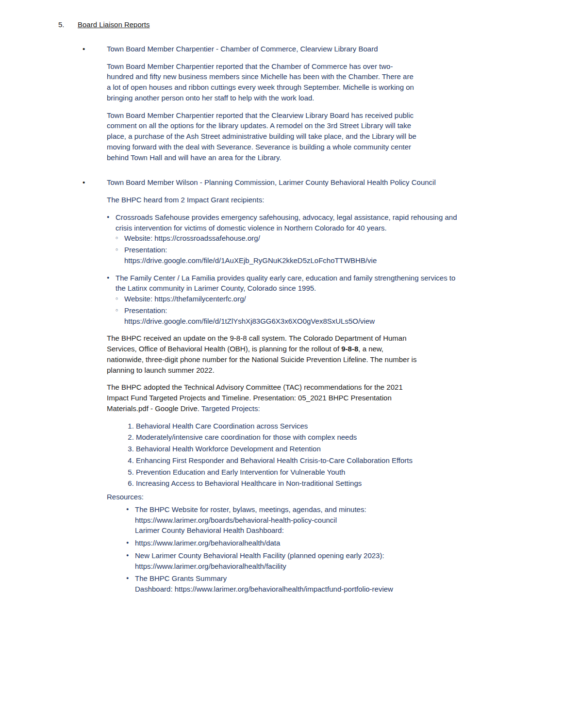5.
Board Liaison Reports
• Town Board Member Charpentier - Chamber of Commerce, Clearview Library Board
Town Board Member Charpentier reported that the Chamber of Commerce has over two-hundred and fifty new business members since Michelle has been with the Chamber. There are a lot of open houses and ribbon cuttings every week through September. Michelle is working on bringing another person onto her staff to help with the work load.
Town Board Member Charpentier reported that the Clearview Library Board has received public comment on all the options for the library updates. A remodel on the 3rd Street Library will take place, a purchase of the Ash Street administrative building will take place, and the Library will be moving forward with the deal with Severance. Severance is building a whole community center behind Town Hall and will have an area for the Library.
• Town Board Member Wilson - Planning Commission, Larimer County Behavioral Health Policy Council
The BHPC heard from 2 Impact Grant recipients:
Crossroads Safehouse provides emergency safehousing, advocacy, legal assistance, rapid rehousing and crisis intervention for victims of domestic violence in Northern Colorado for 40 years.
Website: https://crossroadssafehouse.org/
Presentation:
https://drive.google.com/file/d/1AuXEjb_RyGNuK2kkeD5zLoFchoTTWBHB/vie
The Family Center / La Familia provides quality early care, education and family strengthening services to the Latinx community in Larimer County, Colorado since 1995.
Website: https://thefamilycenterfc.org/
Presentation:
https://drive.google.com/file/d/1tZlYshXj83GG6X3x6XO0gVex8SxULs5O/view
The BHPC received an update on the 9-8-8 call system. The Colorado Department of Human Services, Office of Behavioral Health (OBH), is planning for the rollout of 9-8-8, a new, nationwide, three-digit phone number for the National Suicide Prevention Lifeline. The number is planning to launch summer 2022.
The BHPC adopted the Technical Advisory Committee (TAC) recommendations for the 2021 Impact Fund Targeted Projects and Timeline. Presentation: 05_2021 BHPC Presentation Materials.pdf - Google Drive. Targeted Projects:
Behavioral Health Care Coordination across Services
Moderately/intensive care coordination for those with complex needs
Behavioral Health Workforce Development and Retention
Enhancing First Responder and Behavioral Health Crisis-to-Care Collaboration Efforts
Prevention Education and Early Intervention for Vulnerable Youth
Increasing Access to Behavioral Healthcare in Non-traditional Settings
Resources:
The BHPC Website for roster, bylaws, meetings, agendas, and minutes: https://www.larimer.org/boards/behavioral-health-policy-council
Larimer County Behavioral Health Dashboard:
https://www.larimer.org/behavioralhealth/data
New Larimer County Behavioral Health Facility (planned opening early 2023): https://www.larimer.org/behavioralhealth/facility
The BHPC Grants Summary
Dashboard: https://www.larimer.org/behavioralhealth/impactfund-portfolio-review